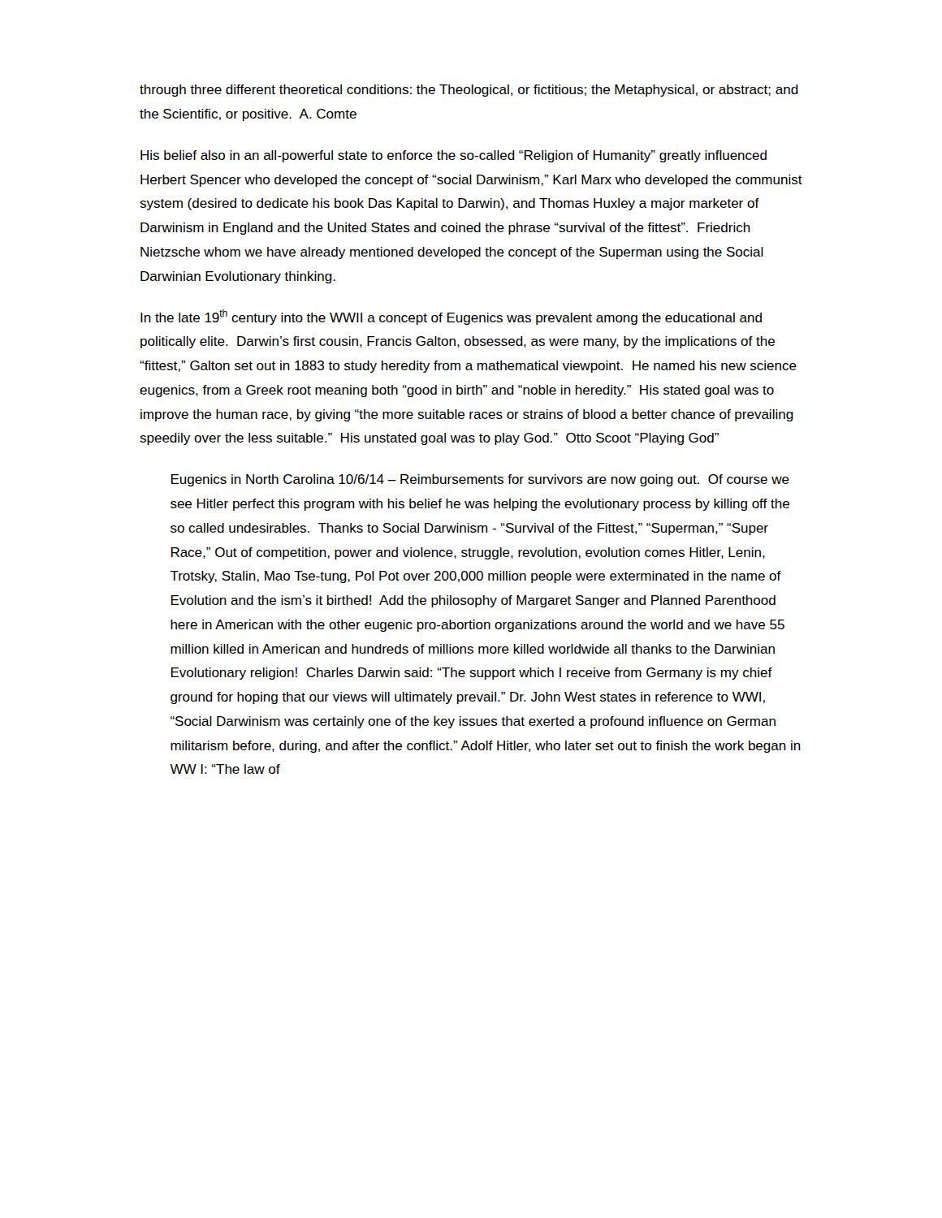through three different theoretical conditions: the Theological, or fictitious; the Metaphysical, or abstract; and the Scientific, or positive. A. Comte
His belief also in an all-powerful state to enforce the so-called “Religion of Humanity” greatly influenced Herbert Spencer who developed the concept of “social Darwinism,” Karl Marx who developed the communist system (desired to dedicate his book Das Kapital to Darwin), and Thomas Huxley a major marketer of Darwinism in England and the United States and coined the phrase “survival of the fittest”. Friedrich Nietzsche whom we have already mentioned developed the concept of the Superman using the Social Darwinian Evolutionary thinking.
In the late 19th century into the WWII a concept of Eugenics was prevalent among the educational and politically elite. Darwin’s first cousin, Francis Galton, obsessed, as were many, by the implications of the “fittest,” Galton set out in 1883 to study heredity from a mathematical viewpoint. He named his new science eugenics, from a Greek root meaning both “good in birth” and “noble in heredity.” His stated goal was to improve the human race, by giving “the more suitable races or strains of blood a better chance of prevailing speedily over the less suitable.” His unstated goal was to play God.” Otto Scoot “Playing God”
Eugenics in North Carolina 10/6/14 – Reimbursements for survivors are now going out. Of course we see Hitler perfect this program with his belief he was helping the evolutionary process by killing off the so called undesirables. Thanks to Social Darwinism - “Survival of the Fittest,” “Superman,” “Super Race,” Out of competition, power and violence, struggle, revolution, evolution comes Hitler, Lenin, Trotsky, Stalin, Mao Tse-tung, Pol Pot over 200,000 million people were exterminated in the name of Evolution and the ism’s it birthed! Add the philosophy of Margaret Sanger and Planned Parenthood here in American with the other eugenic pro-abortion organizations around the world and we have 55 million killed in American and hundreds of millions more killed worldwide all thanks to the Darwinian Evolutionary religion! Charles Darwin said: “The support which I receive from Germany is my chief ground for hoping that our views will ultimately prevail.” Dr. John West states in reference to WWI, “Social Darwinism was certainly one of the key issues that exerted a profound influence on German militarism before, during, and after the conflict.” Adolf Hitler, who later set out to finish the work began in WW I: “The law of